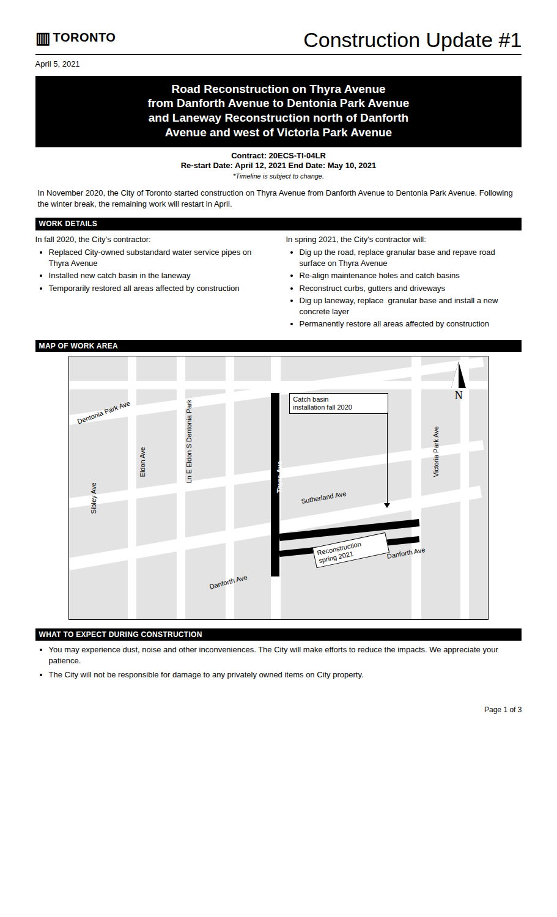▥TORONTO
Construction Update #1
April 5, 2021
Road Reconstruction on Thyra Avenue
from Danforth Avenue to Dentonia Park Avenue
and Laneway Reconstruction north of Danforth
Avenue and west of Victoria Park Avenue
Contract: 20ECS-TI-04LR
Re-start Date: April 12, 2021 End Date: May 10, 2021
*Timeline is subject to change.
In November 2020, the City of Toronto started construction on Thyra Avenue from Danforth Avenue to Dentonia Park Avenue. Following the winter break, the remaining work will restart in April.
WORK DETAILS
In fall 2020, the City’s contractor:
Replaced City-owned substandard water service pipes on Thyra Avenue
Installed new catch basin in the laneway
Temporarily restored all areas affected by construction
In spring 2021, the City's contractor will:
Dig up the road, replace granular base and repave road surface on Thyra Avenue
Re-align maintenance holes and catch basins
Reconstruct curbs, gutters and driveways
Dig up laneway, replace granular base and install a new concrete layer
Permanently restore all areas affected by construction
MAP OF WORK AREA
Dentonia Park Ave Ln E Eldon S Dentonia Park Eldon Ave Sibley Ave Thyra Ave Sutherland Ave Victoria Park Ave Danforth Ave Danforth Ave
Catch basin
installation fall 2020
Reconstruction
spring 2021
N
WHAT TO EXPECT DURING CONSTRUCTION
You may experience dust, noise and other inconveniences. The City will make efforts to reduce the impacts. We appreciate your patience.
The City will not be responsible for damage to any privately owned items on City property.
Page 1 of 3